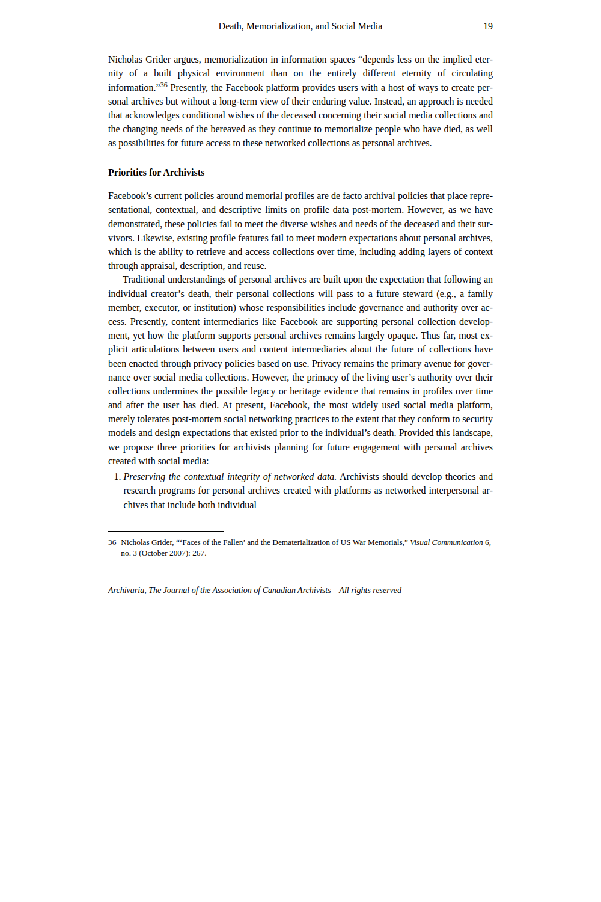Death, Memorialization, and Social Media 19
Nicholas Grider argues, memorialization in information spaces “depends less on the implied eternity of a built physical environment than on the entirely different eternity of circulating information.”36 Presently, the Facebook platform provides users with a host of ways to create personal archives but without a long-term view of their enduring value. Instead, an approach is needed that acknowledges conditional wishes of the deceased concerning their social media collections and the changing needs of the bereaved as they continue to memorialize people who have died, as well as possibilities for future access to these networked collections as personal archives.
Priorities for Archivists
Facebook’s current policies around memorial profiles are de facto archival policies that place representational, contextual, and descriptive limits on profile data post-mortem. However, as we have demonstrated, these policies fail to meet the diverse wishes and needs of the deceased and their survivors. Likewise, existing profile features fail to meet modern expectations about personal archives, which is the ability to retrieve and access collections over time, including adding layers of context through appraisal, description, and reuse.
Traditional understandings of personal archives are built upon the expectation that following an individual creator’s death, their personal collections will pass to a future steward (e.g., a family member, executor, or institution) whose responsibilities include governance and authority over access. Presently, content intermediaries like Facebook are supporting personal collection development, yet how the platform supports personal archives remains largely opaque. Thus far, most explicit articulations between users and content intermediaries about the future of collections have been enacted through privacy policies based on use. Privacy remains the primary avenue for governance over social media collections. However, the primacy of the living user’s authority over their collections undermines the possible legacy or heritage evidence that remains in profiles over time and after the user has died. At present, Facebook, the most widely used social media platform, merely tolerates post-mortem social networking practices to the extent that they conform to security models and design expectations that existed prior to the individual’s death. Provided this landscape, we propose three priorities for archivists planning for future engagement with personal archives created with social media:
Preserving the contextual integrity of networked data. Archivists should develop theories and research programs for personal archives created with platforms as networked interpersonal archives that include both individual
36 Nicholas Grider, “‘Faces of the Fallen’ and the Dematerialization of US War Memorials,” Visual Communication 6, no. 3 (October 2007): 267.
Archivaria, The Journal of the Association of Canadian Archivists – All rights reserved